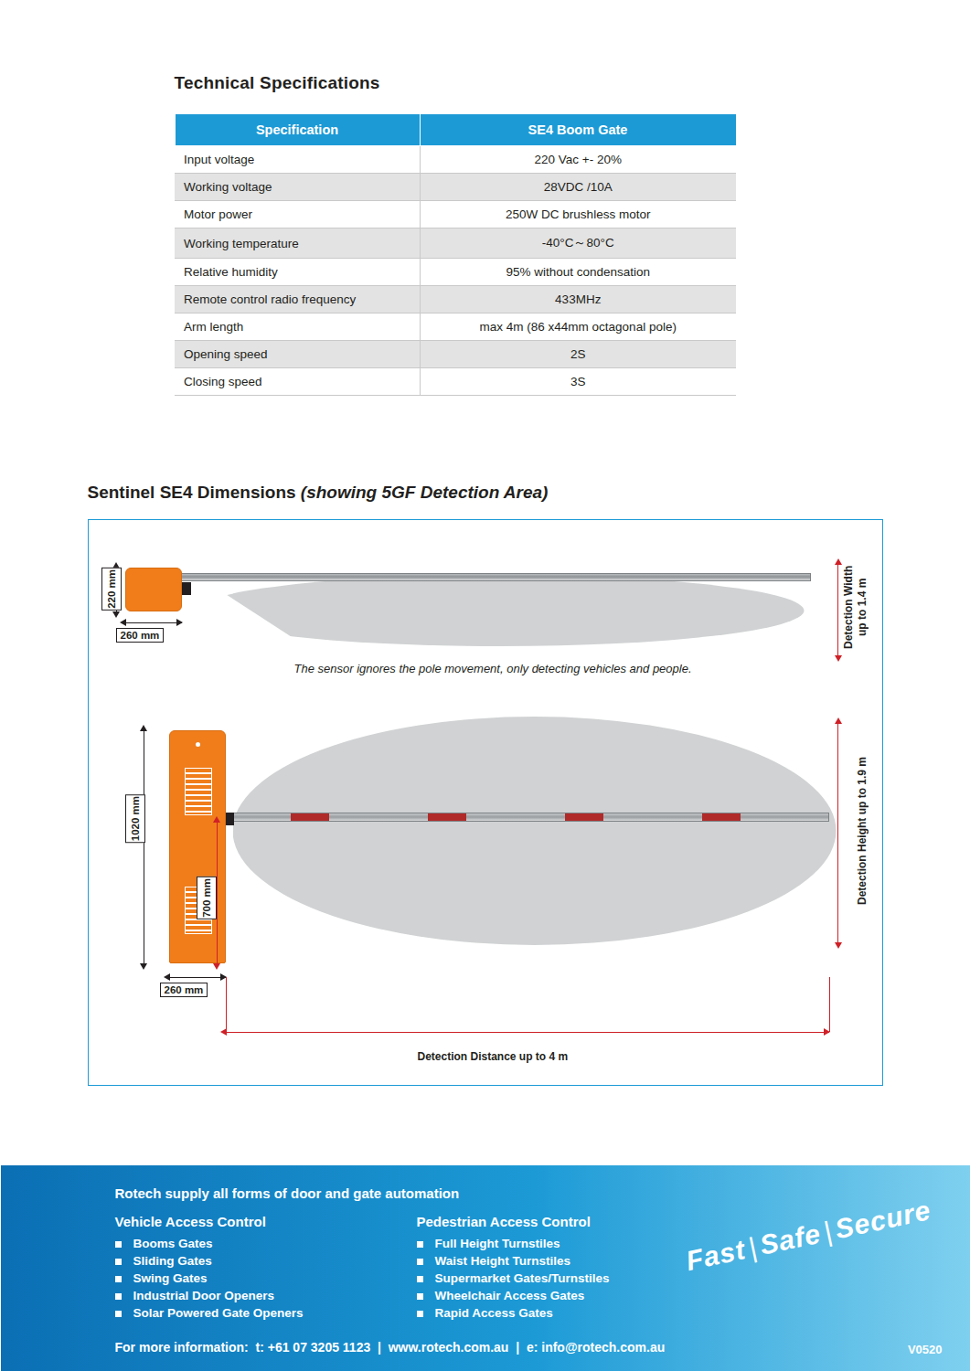Technical Specifications
| Specification | SE4 Boom Gate |
| --- | --- |
| Input voltage | 220 Vac +- 20% |
| Working voltage | 28VDC /10A |
| Motor power | 250W DC brushless motor |
| Working temperature | -40°C～80°C |
| Relative humidity | 95% without condensation |
| Remote control radio frequency | 433MHz |
| Arm length | max 4m (86 x44mm octagonal pole) |
| Opening speed | 2S |
| Closing speed | 3S |
Sentinel SE4 Dimensions (showing 5GF Detection Area)
220 mm
260 mm
Detection Width
up to 1.4 m
The sensor ignores the pole movement, only detecting vehicles and people.
1020 mm
700 mm
260 mm
Detection Height up to 1.9 m
Detection Distance up to 4 m
Rotech supply all forms of door and gate automation
Vehicle Access Control
Booms Gates
Sliding Gates
Swing Gates
Industrial Door Openers
Solar Powered Gate Openers
Pedestrian Access Control
Full Height Turnstiles
Waist Height Turnstiles
Supermarket Gates/Turnstiles
Wheelchair Access Gates
Rapid Access Gates
For more information: t: +61 07 3205 1123 | www.rotech.com.au | e: info@rotech.com.au
Fast|Safe|Secure
V0520